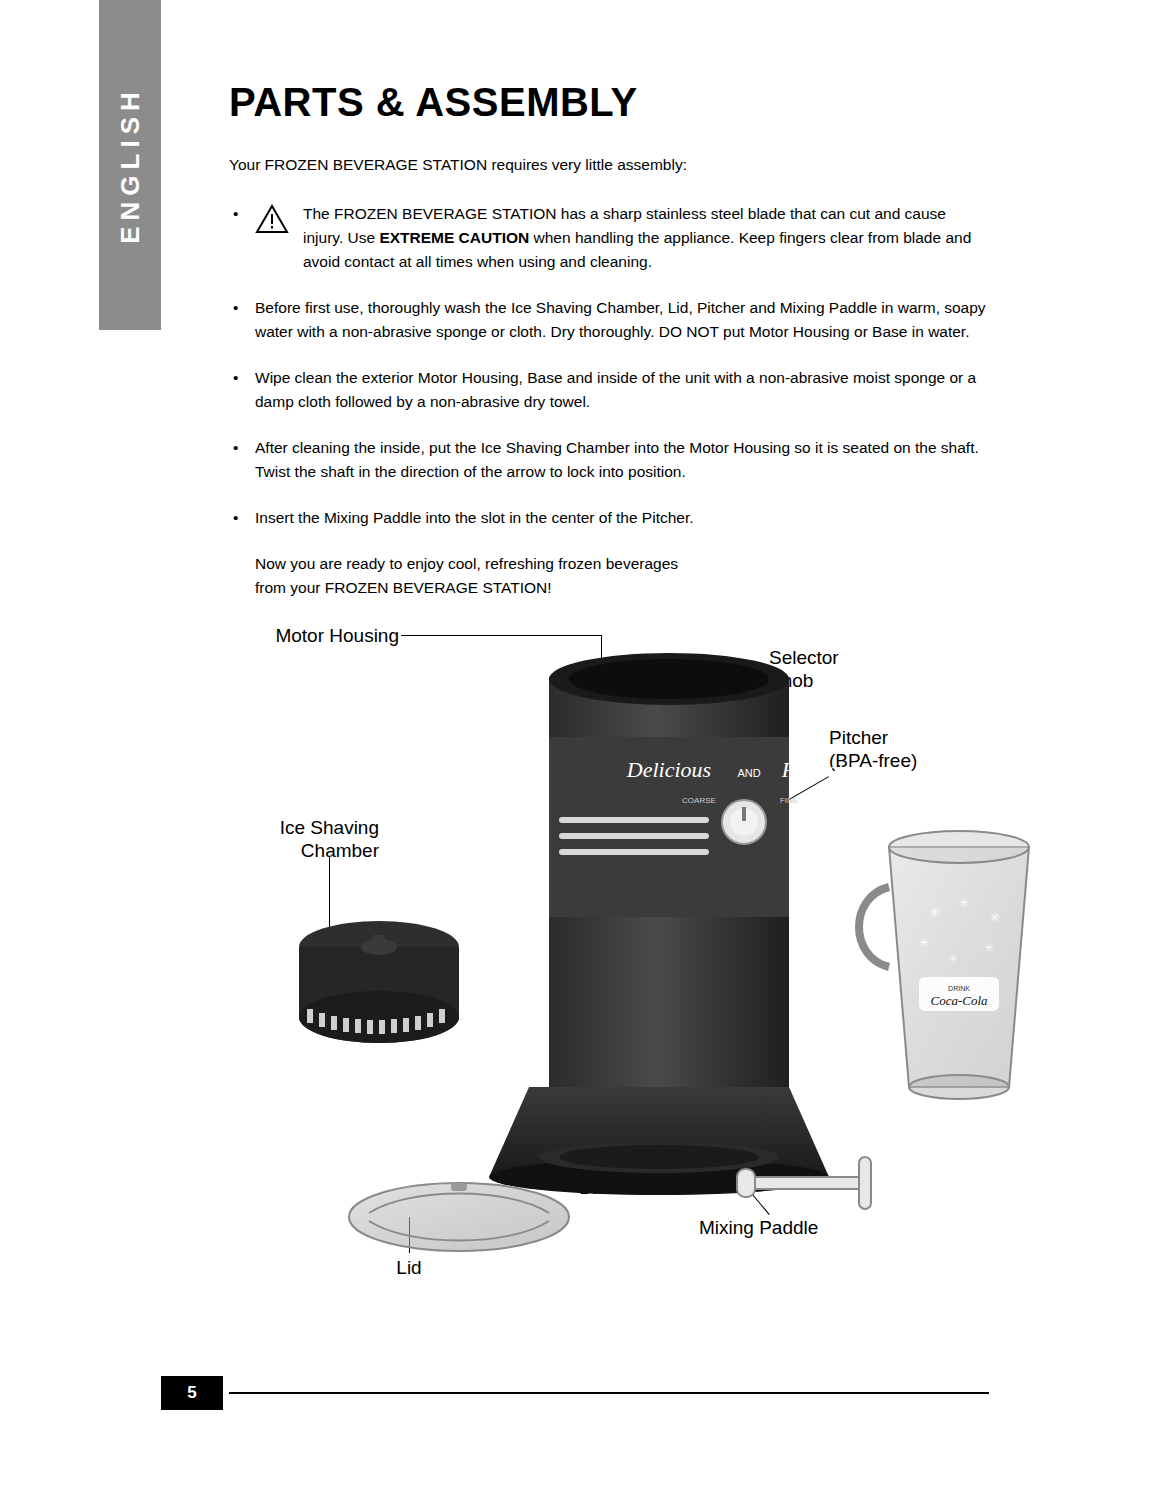ENGLISH
PARTS & ASSEMBLY
Your FROZEN BEVERAGE STATION requires very little assembly:
The FROZEN BEVERAGE STATION has a sharp stainless steel blade that can cut and cause injury. Use EXTREME CAUTION when handling the appliance. Keep fingers clear from blade and avoid contact at all times when using and cleaning.
Before first use, thoroughly wash the Ice Shaving Chamber, Lid, Pitcher and Mixing Paddle in warm, soapy water with a non-abrasive sponge or cloth. Dry thoroughly. DO NOT put Motor Housing or Base in water.
Wipe clean the exterior Motor Housing, Base and inside of the unit with a non-abrasive moist sponge or a damp cloth followed by a non-abrasive dry towel.
After cleaning the inside, put the Ice Shaving Chamber into the Motor Housing so it is seated on the shaft. Twist the shaft in the direction of the arrow to lock into position.
Insert the Mixing Paddle into the slot in the center of the Pitcher.
Now you are ready to enjoy cool, refreshing frozen beverages
from your FROZEN BEVERAGE STATION!
Motor Housing
Selector
Knob
Pitcher
(BPA-free)
Ice Shaving
Chamber
Base
Mixing Paddle
Lid
Delicious AND Refreshing COARSE FINE ✳ ✳ ✳ ✳ ✳ ✳ DRINK Coca-Cola
5